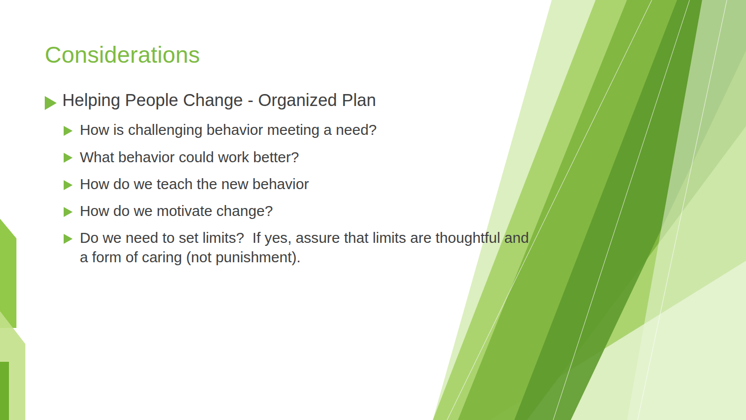Considerations
Helping People Change - Organized Plan
How is challenging behavior meeting a need?
What behavior could work better?
How do we teach the new behavior
How do we motivate change?
Do we need to set limits? If yes, assure that limits are thoughtful and a form of caring (not punishment).